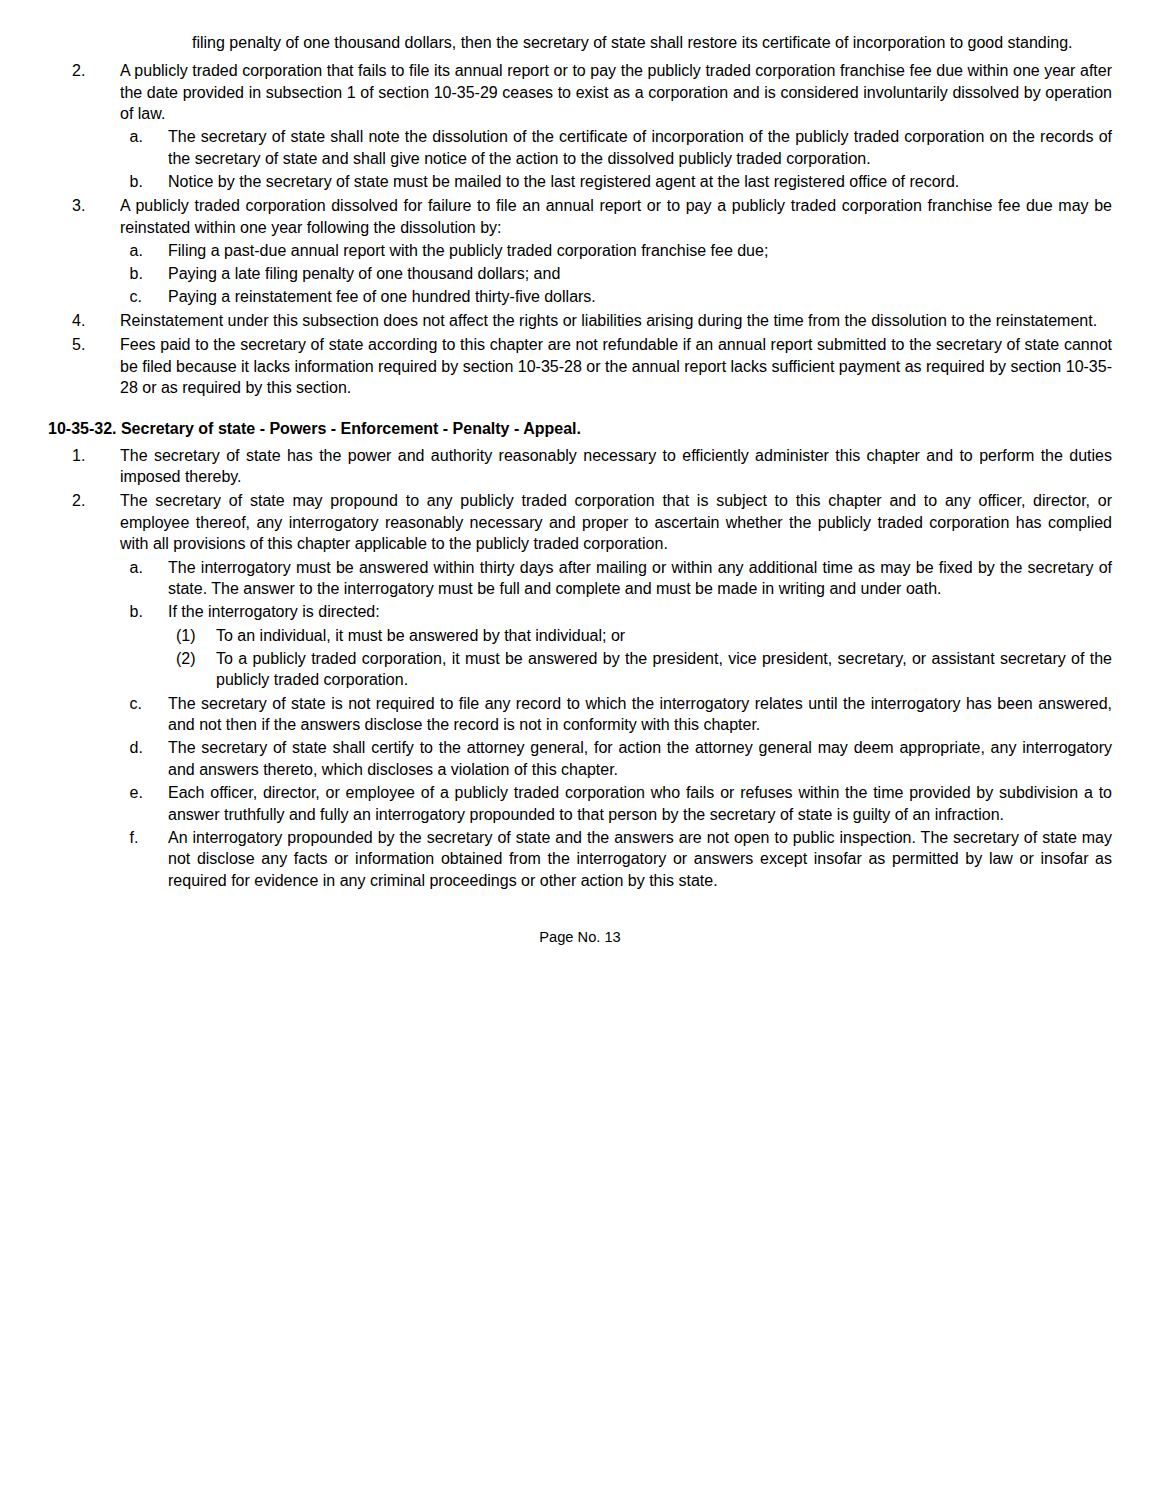filing penalty of one thousand dollars, then the secretary of state shall restore its certificate of incorporation to good standing.
2. A publicly traded corporation that fails to file its annual report or to pay the publicly traded corporation franchise fee due within one year after the date provided in subsection 1 of section 10-35-29 ceases to exist as a corporation and is considered involuntarily dissolved by operation of law.
a. The secretary of state shall note the dissolution of the certificate of incorporation of the publicly traded corporation on the records of the secretary of state and shall give notice of the action to the dissolved publicly traded corporation.
b. Notice by the secretary of state must be mailed to the last registered agent at the last registered office of record.
3. A publicly traded corporation dissolved for failure to file an annual report or to pay a publicly traded corporation franchise fee due may be reinstated within one year following the dissolution by:
a. Filing a past-due annual report with the publicly traded corporation franchise fee due;
b. Paying a late filing penalty of one thousand dollars; and
c. Paying a reinstatement fee of one hundred thirty-five dollars.
4. Reinstatement under this subsection does not affect the rights or liabilities arising during the time from the dissolution to the reinstatement.
5. Fees paid to the secretary of state according to this chapter are not refundable if an annual report submitted to the secretary of state cannot be filed because it lacks information required by section 10-35-28 or the annual report lacks sufficient payment as required by section 10-35-28 or as required by this section.
10-35-32. Secretary of state - Powers - Enforcement - Penalty - Appeal.
1. The secretary of state has the power and authority reasonably necessary to efficiently administer this chapter and to perform the duties imposed thereby.
2. The secretary of state may propound to any publicly traded corporation that is subject to this chapter and to any officer, director, or employee thereof, any interrogatory reasonably necessary and proper to ascertain whether the publicly traded corporation has complied with all provisions of this chapter applicable to the publicly traded corporation.
a. The interrogatory must be answered within thirty days after mailing or within any additional time as may be fixed by the secretary of state. The answer to the interrogatory must be full and complete and must be made in writing and under oath.
b. If the interrogatory is directed:
(1) To an individual, it must be answered by that individual; or
(2) To a publicly traded corporation, it must be answered by the president, vice president, secretary, or assistant secretary of the publicly traded corporation.
c. The secretary of state is not required to file any record to which the interrogatory relates until the interrogatory has been answered, and not then if the answers disclose the record is not in conformity with this chapter.
d. The secretary of state shall certify to the attorney general, for action the attorney general may deem appropriate, any interrogatory and answers thereto, which discloses a violation of this chapter.
e. Each officer, director, or employee of a publicly traded corporation who fails or refuses within the time provided by subdivision a to answer truthfully and fully an interrogatory propounded to that person by the secretary of state is guilty of an infraction.
f. An interrogatory propounded by the secretary of state and the answers are not open to public inspection. The secretary of state may not disclose any facts or information obtained from the interrogatory or answers except insofar as permitted by law or insofar as required for evidence in any criminal proceedings or other action by this state.
Page No. 13